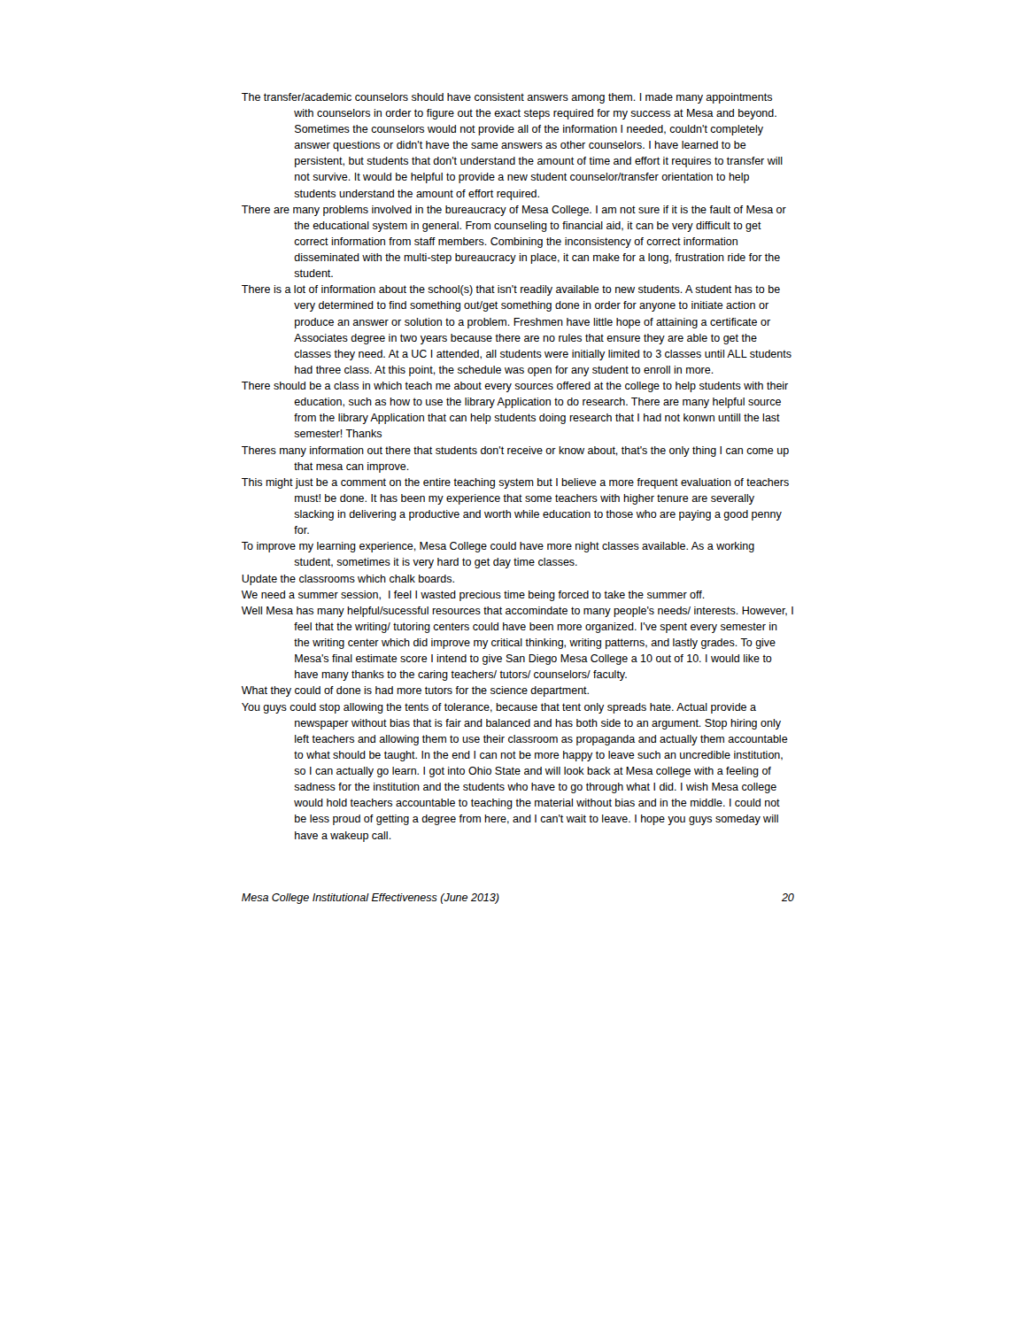The transfer/academic counselors should have consistent answers among them. I made many appointments with counselors in order to figure out the exact steps required for my success at Mesa and beyond. Sometimes the counselors would not provide all of the information I needed, couldn't completely answer questions or didn't have the same answers as other counselors. I have learned to be persistent, but students that don't understand the amount of time and effort it requires to transfer will not survive. It would be helpful to provide a new student counselor/transfer orientation to help students understand the amount of effort required.
There are many problems involved in the bureaucracy of Mesa College. I am not sure if it is the fault of Mesa or the educational system in general. From counseling to financial aid, it can be very difficult to get correct information from staff members. Combining the inconsistency of correct information disseminated with the multi-step bureaucracy in place, it can make for a long, frustration ride for the student.
There is a lot of information about the school(s) that isn't readily available to new students. A student has to be very determined to find something out/get something done in order for anyone to initiate action or produce an answer or solution to a problem. Freshmen have little hope of attaining a certificate or Associates degree in two years because there are no rules that ensure they are able to get the classes they need. At a UC I attended, all students were initially limited to 3 classes until ALL students had three class. At this point, the schedule was open for any student to enroll in more.
There should be a class in which teach me about every sources offered at the college to help students with their education, such as how to use the library Application to do research. There are many helpful source from the library Application that can help students doing research that I had not konwn untill the last semester! Thanks
Theres many information out there that students don't receive or know about, that's the only thing I can come up that mesa can improve.
This might just be a comment on the entire teaching system but I believe a more frequent evaluation of teachers must! be done. It has been my experience that some teachers with higher tenure are severally slacking in delivering a productive and worth while education to those who are paying a good penny for.
To improve my learning experience, Mesa College could have more night classes available. As a working student, sometimes it is very hard to get day time classes.
Update the classrooms which chalk boards.
We need a summer session, I feel I wasted precious time being forced to take the summer off.
Well Mesa has many helpful/sucessful resources that accomindate to many people's needs/ interests. However, I feel that the writing/ tutoring centers could have been more organized. I've spent every semester in the writing center which did improve my critical thinking, writing patterns, and lastly grades. To give Mesa's final estimate score I intend to give San Diego Mesa College a 10 out of 10. I would like to have many thanks to the caring teachers/ tutors/ counselors/ faculty.
What they could of done is had more tutors for the science department.
You guys could stop allowing the tents of tolerance, because that tent only spreads hate. Actual provide a newspaper without bias that is fair and balanced and has both side to an argument. Stop hiring only left teachers and allowing them to use their classroom as propaganda and actually them accountable to what should be taught. In the end I can not be more happy to leave such an uncredible institution, so I can actually go learn. I got into Ohio State and will look back at Mesa college with a feeling of sadness for the institution and the students who have to go through what I did. I wish Mesa college would hold teachers accountable to teaching the material without bias and in the middle. I could not be less proud of getting a degree from here, and I can't wait to leave. I hope you guys someday will have a wakeup call.
Mesa College Institutional Effectiveness (June 2013) 20